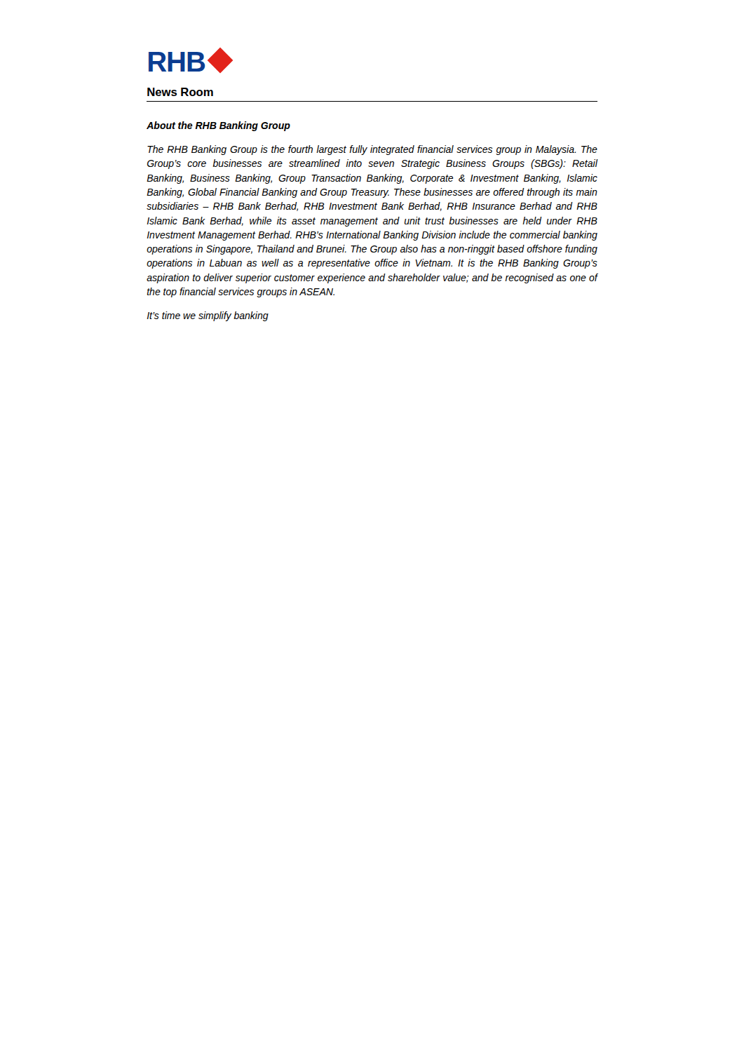RHB
News Room
About the RHB Banking Group
The RHB Banking Group is the fourth largest fully integrated financial services group in Malaysia. The Group’s core businesses are streamlined into seven Strategic Business Groups (SBGs): Retail Banking, Business Banking, Group Transaction Banking, Corporate & Investment Banking, Islamic Banking, Global Financial Banking and Group Treasury. These businesses are offered through its main subsidiaries – RHB Bank Berhad, RHB Investment Bank Berhad, RHB Insurance Berhad and RHB Islamic Bank Berhad, while its asset management and unit trust businesses are held under RHB Investment Management Berhad. RHB’s International Banking Division include the commercial banking operations in Singapore, Thailand and Brunei. The Group also has a non-ringgit based offshore funding operations in Labuan as well as a representative office in Vietnam. It is the RHB Banking Group’s aspiration to deliver superior customer experience and shareholder value; and be recognised as one of the top financial services groups in ASEAN.
It’s time we simplify banking